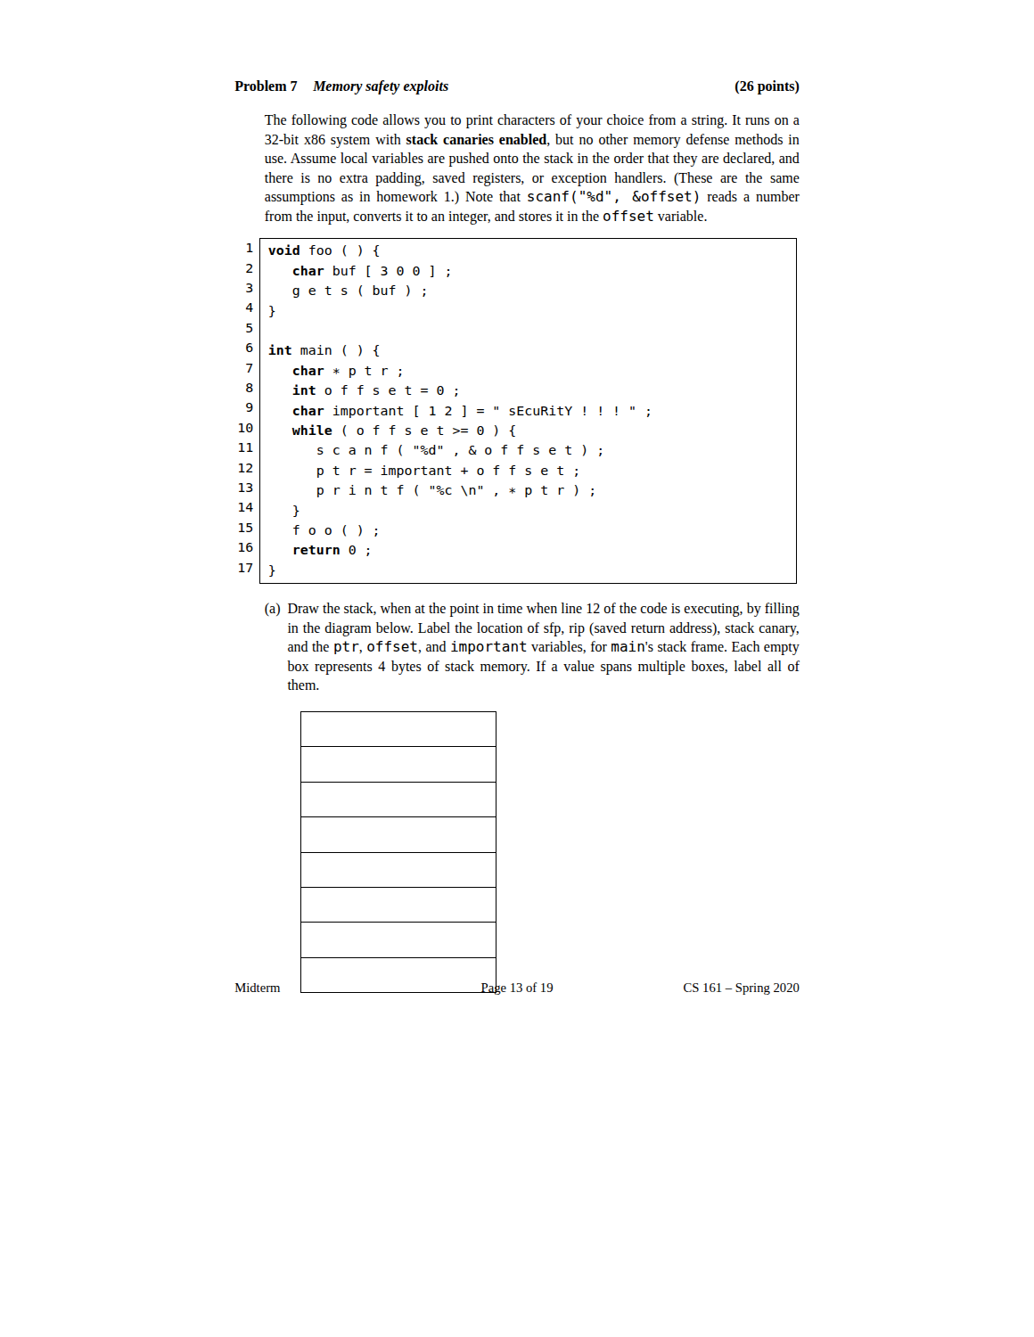Problem 7 Memory safety exploits (26 points)
The following code allows you to print characters of your choice from a string. It runs on a 32-bit x86 system with stack canaries enabled, but no other memory defense methods in use. Assume local variables are pushed onto the stack in the order that they are declared, and there is no extra padding, saved registers, or exception handlers. (These are the same assumptions as in homework 1.) Note that scanf("%d", &offset) reads a number from the input, converts it to an integer, and stores it in the offset variable.
1 2 3 4 5 6 7 8 9 10 11 12 13 14 15 16 17
void foo ( ) { char buf [ 3 0 0 ] ; g e t s ( buf ) ; } int main ( ) { char ∗ p t r ; int o f f s e t = 0 ; char important [ 1 2 ] = " sEcuRitY ! ! ! " ; while ( o f f s e t >= 0 ) { s c a n f ( "%d" , & o f f s e t ) ; p t r = important + o f f s e t ; p r i n t f ( "%c \n" , ∗ p t r ) ; } f o o ( ) ; return 0 ; }
(a)
Draw the stack, when at the point in time when line 12 of the code is executing, by filling in the diagram below. Label the location of sfp, rip (saved return address), stack canary, and the ptr, offset, and important variables, for main's stack frame. Each empty box represents 4 bytes of stack memory. If a value spans multiple boxes, label all of them.
Midterm
Page 13 of 19
CS 161 – Spring 2020